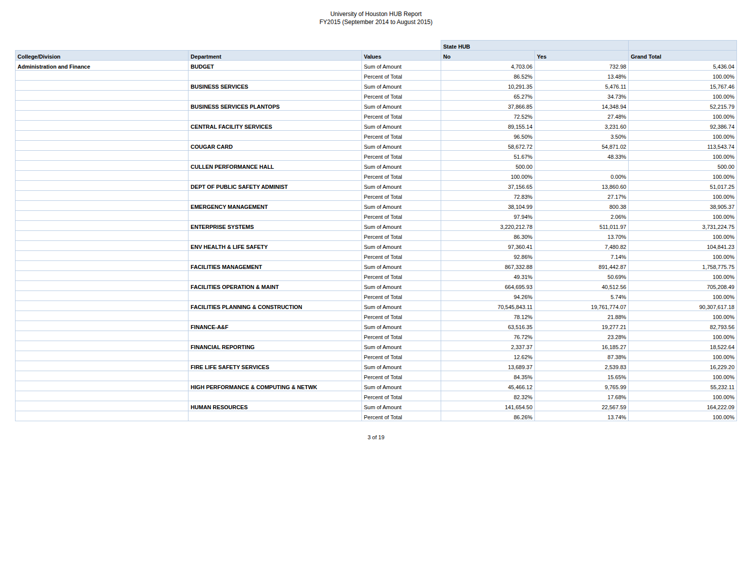University of Houston HUB Report
FY2015 (September 2014 to August 2015)
| | | | State HUB | |
| College/Division | Department | Values | No | Yes | Grand Total |
| Administration and Finance | BUDGET | Sum of Amount | 4,703.06 | 732.98 | 5,436.04 |
| | | Percent of Total | 86.52% | 13.48% | 100.00% |
| | BUSINESS SERVICES | Sum of Amount | 10,291.35 | 5,476.11 | 15,767.46 |
| | | Percent of Total | 65.27% | 34.73% | 100.00% |
| | BUSINESS SERVICES PLANTOPS | Sum of Amount | 37,866.85 | 14,348.94 | 52,215.79 |
| | | Percent of Total | 72.52% | 27.48% | 100.00% |
| | CENTRAL FACILITY SERVICES | Sum of Amount | 89,155.14 | 3,231.60 | 92,386.74 |
| | | Percent of Total | 96.50% | 3.50% | 100.00% |
| | COUGAR CARD | Sum of Amount | 58,672.72 | 54,871.02 | 113,543.74 |
| | | Percent of Total | 51.67% | 48.33% | 100.00% |
| | CULLEN PERFORMANCE HALL | Sum of Amount | 500.00 | | 500.00 |
| | | Percent of Total | 100.00% | 0.00% | 100.00% |
| | DEPT OF PUBLIC SAFETY ADMINIST | Sum of Amount | 37,156.65 | 13,860.60 | 51,017.25 |
| | | Percent of Total | 72.83% | 27.17% | 100.00% |
| | EMERGENCY MANAGEMENT | Sum of Amount | 38,104.99 | 800.38 | 38,905.37 |
| | | Percent of Total | 97.94% | 2.06% | 100.00% |
| | ENTERPRISE SYSTEMS | Sum of Amount | 3,220,212.78 | 511,011.97 | 3,731,224.75 |
| | | Percent of Total | 86.30% | 13.70% | 100.00% |
| | ENV HEALTH & LIFE SAFETY | Sum of Amount | 97,360.41 | 7,480.82 | 104,841.23 |
| | | Percent of Total | 92.86% | 7.14% | 100.00% |
| | FACILITIES MANAGEMENT | Sum of Amount | 867,332.88 | 891,442.87 | 1,758,775.75 |
| | | Percent of Total | 49.31% | 50.69% | 100.00% |
| | FACILITIES OPERATION & MAINT | Sum of Amount | 664,695.93 | 40,512.56 | 705,208.49 |
| | | Percent of Total | 94.26% | 5.74% | 100.00% |
| | FACILITIES PLANNING & CONSTRUCTION | Sum of Amount | 70,545,843.11 | 19,761,774.07 | 90,307,617.18 |
| | | Percent of Total | 78.12% | 21.88% | 100.00% |
| | FINANCE-A&F | Sum of Amount | 63,516.35 | 19,277.21 | 82,793.56 |
| | | Percent of Total | 76.72% | 23.28% | 100.00% |
| | FINANCIAL REPORTING | Sum of Amount | 2,337.37 | 16,185.27 | 18,522.64 |
| | | Percent of Total | 12.62% | 87.38% | 100.00% |
| | FIRE LIFE SAFETY SERVICES | Sum of Amount | 13,689.37 | 2,539.83 | 16,229.20 |
| | | Percent of Total | 84.35% | 15.65% | 100.00% |
| | HIGH PERFORMANCE & COMPUTING & NETWK | Sum of Amount | 45,466.12 | 9,765.99 | 55,232.11 |
| | | Percent of Total | 82.32% | 17.68% | 100.00% |
| | HUMAN RESOURCES | Sum of Amount | 141,654.50 | 22,567.59 | 164,222.09 |
| | | Percent of Total | 86.26% | 13.74% | 100.00% |
3 of 19